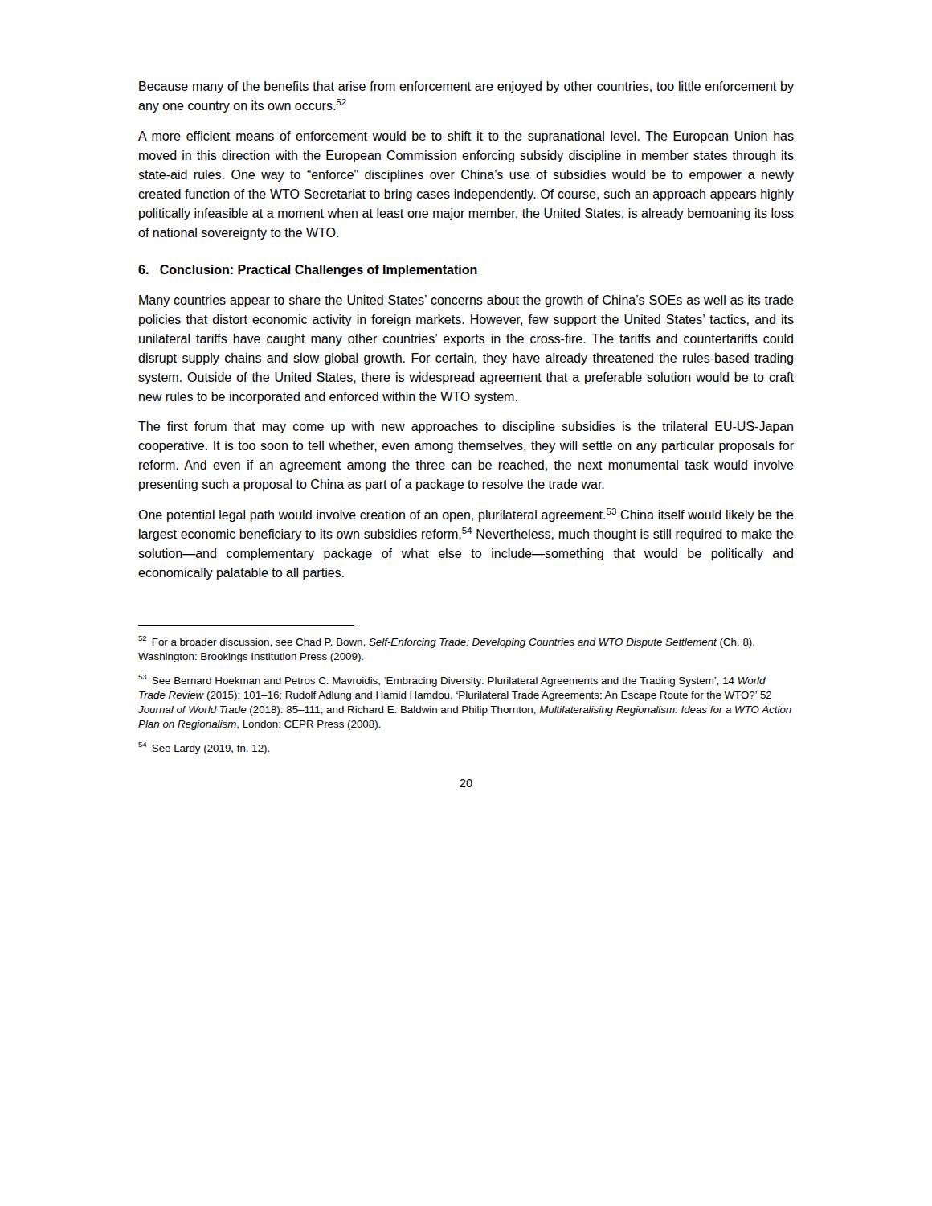Because many of the benefits that arise from enforcement are enjoyed by other countries, too little enforcement by any one country on its own occurs.52
A more efficient means of enforcement would be to shift it to the supranational level. The European Union has moved in this direction with the European Commission enforcing subsidy discipline in member states through its state-aid rules. One way to “enforce” disciplines over China’s use of subsidies would be to empower a newly created function of the WTO Secretariat to bring cases independently. Of course, such an approach appears highly politically infeasible at a moment when at least one major member, the United States, is already bemoaning its loss of national sovereignty to the WTO.
6. Conclusion: Practical Challenges of Implementation
Many countries appear to share the United States’ concerns about the growth of China’s SOEs as well as its trade policies that distort economic activity in foreign markets. However, few support the United States’ tactics, and its unilateral tariffs have caught many other countries’ exports in the cross-fire. The tariffs and countertariffs could disrupt supply chains and slow global growth. For certain, they have already threatened the rules-based trading system. Outside of the United States, there is widespread agreement that a preferable solution would be to craft new rules to be incorporated and enforced within the WTO system.
The first forum that may come up with new approaches to discipline subsidies is the trilateral EU-US-Japan cooperative. It is too soon to tell whether, even among themselves, they will settle on any particular proposals for reform. And even if an agreement among the three can be reached, the next monumental task would involve presenting such a proposal to China as part of a package to resolve the trade war.
One potential legal path would involve creation of an open, plurilateral agreement.53 China itself would likely be the largest economic beneficiary to its own subsidies reform.54 Nevertheless, much thought is still required to make the solution—and complementary package of what else to include—something that would be politically and economically palatable to all parties.
52 For a broader discussion, see Chad P. Bown, Self-Enforcing Trade: Developing Countries and WTO Dispute Settlement (Ch. 8), Washington: Brookings Institution Press (2009).
53 See Bernard Hoekman and Petros C. Mavroidis, ‘Embracing Diversity: Plurilateral Agreements and the Trading System’, 14 World Trade Review (2015): 101–16; Rudolf Adlung and Hamid Hamdou, ‘Plurilateral Trade Agreements: An Escape Route for the WTO?’ 52 Journal of World Trade (2018): 85–111; and Richard E. Baldwin and Philip Thornton, Multilateralising Regionalism: Ideas for a WTO Action Plan on Regionalism, London: CEPR Press (2008).
54 See Lardy (2019, fn. 12).
20